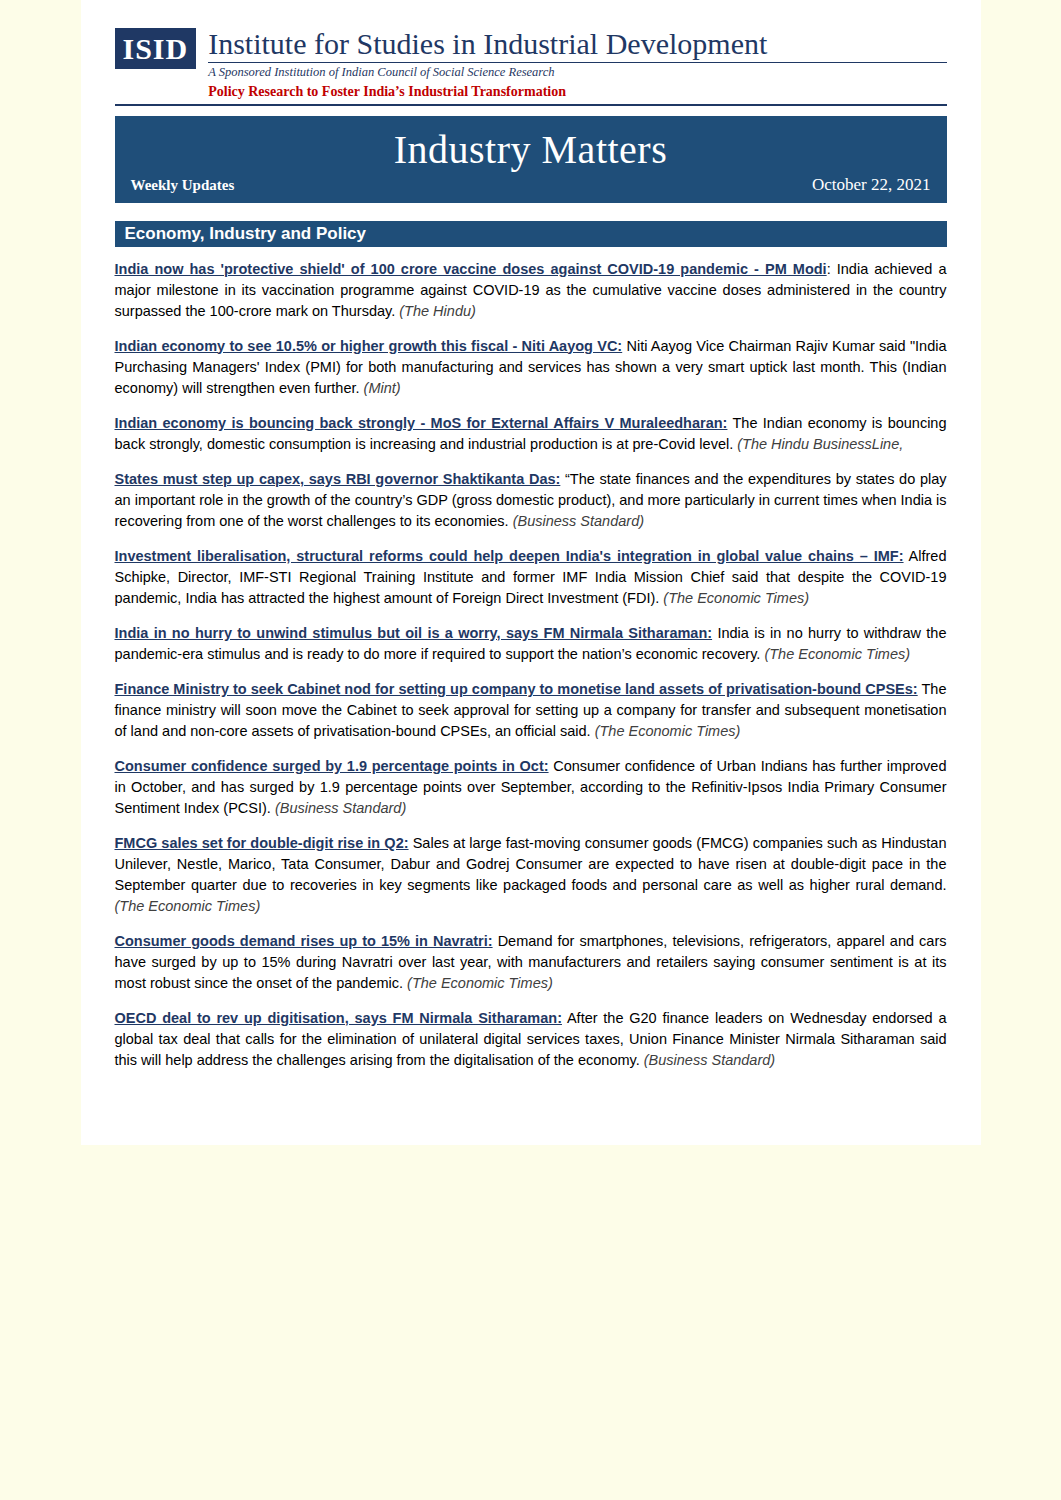ISID
Institute for Studies in Industrial Development
A Sponsored Institution of Indian Council of Social Science Research
Policy Research to Foster India’s Industrial Transformation
Industry Matters
Weekly Updates October 22, 2021
Economy, Industry and Policy
India now has 'protective shield' of 100 crore vaccine doses against COVID-19 pandemic - PM Modi: India achieved a major milestone in its vaccination programme against COVID-19 as the cumulative vaccine doses administered in the country surpassed the 100-crore mark on Thursday. (The Hindu)
Indian economy to see 10.5% or higher growth this fiscal - Niti Aayog VC: Niti Aayog Vice Chairman Rajiv Kumar said "India Purchasing Managers' Index (PMI) for both manufacturing and services has shown a very smart uptick last month. This (Indian economy) will strengthen even further. (Mint)
Indian economy is bouncing back strongly - MoS for External Affairs V Muraleedharan: The Indian economy is bouncing back strongly, domestic consumption is increasing and industrial production is at pre-Covid level. (The Hindu BusinessLine,
States must step up capex, says RBI governor Shaktikanta Das: “The state finances and the expenditures by states do play an important role in the growth of the country’s GDP (gross domestic product), and more particularly in current times when India is recovering from one of the worst challenges to its economies. (Business Standard)
Investment liberalisation, structural reforms could help deepen India's integration in global value chains – IMF: Alfred Schipke, Director, IMF-STI Regional Training Institute and former IMF India Mission Chief said that despite the COVID-19 pandemic, India has attracted the highest amount of Foreign Direct Investment (FDI). (The Economic Times)
India in no hurry to unwind stimulus but oil is a worry, says FM Nirmala Sitharaman: India is in no hurry to withdraw the pandemic-era stimulus and is ready to do more if required to support the nation’s economic recovery. (The Economic Times)
Finance Ministry to seek Cabinet nod for setting up company to monetise land assets of privatisation-bound CPSEs: The finance ministry will soon move the Cabinet to seek approval for setting up a company for transfer and subsequent monetisation of land and non-core assets of privatisation-bound CPSEs, an official said. (The Economic Times)
Consumer confidence surged by 1.9 percentage points in Oct: Consumer confidence of Urban Indians has further improved in October, and has surged by 1.9 percentage points over September, according to the Refinitiv-Ipsos India Primary Consumer Sentiment Index (PCSI). (Business Standard)
FMCG sales set for double-digit rise in Q2: Sales at large fast-moving consumer goods (FMCG) companies such as Hindustan Unilever, Nestle, Marico, Tata Consumer, Dabur and Godrej Consumer are expected to have risen at double-digit pace in the September quarter due to recoveries in key segments like packaged foods and personal care as well as higher rural demand. (The Economic Times)
Consumer goods demand rises up to 15% in Navratri: Demand for smartphones, televisions, refrigerators, apparel and cars have surged by up to 15% during Navratri over last year, with manufacturers and retailers saying consumer sentiment is at its most robust since the onset of the pandemic. (The Economic Times)
OECD deal to rev up digitisation, says FM Nirmala Sitharaman: After the G20 finance leaders on Wednesday endorsed a global tax deal that calls for the elimination of unilateral digital services taxes, Union Finance Minister Nirmala Sitharaman said this will help address the challenges arising from the digitalisation of the economy. (Business Standard)